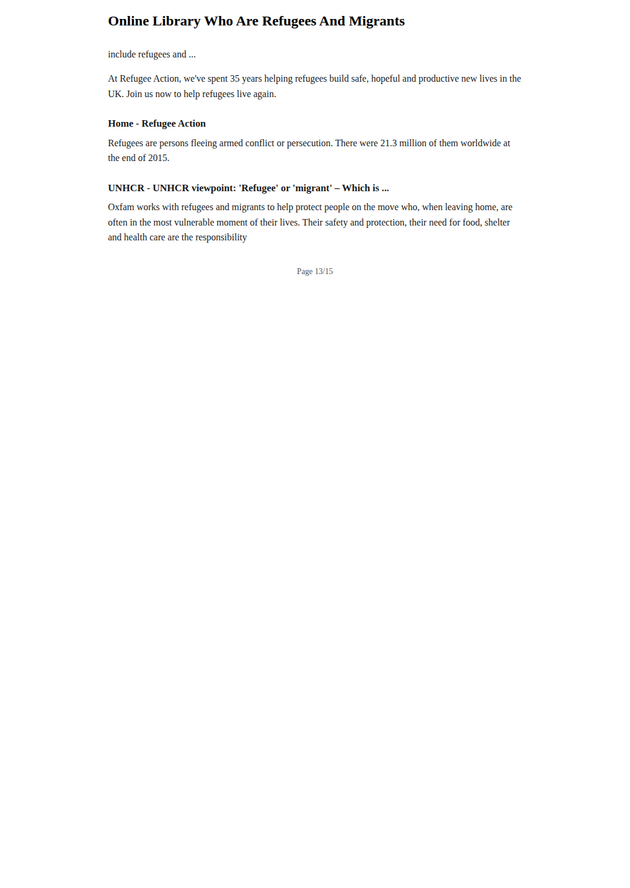Online Library Who Are Refugees And Migrants
include refugees and ...
At Refugee Action, we've spent 35 years helping refugees build safe, hopeful and productive new lives in the UK. Join us now to help refugees live again.
Home - Refugee Action
Refugees are persons fleeing armed conflict or persecution. There were 21.3 million of them worldwide at the end of 2015.
UNHCR - UNHCR viewpoint: 'Refugee' or 'migrant' – Which is ...
Oxfam works with refugees and migrants to help protect people on the move who, when leaving home, are often in the most vulnerable moment of their lives. Their safety and protection, their need for food, shelter and health care are the responsibility
Page 13/15